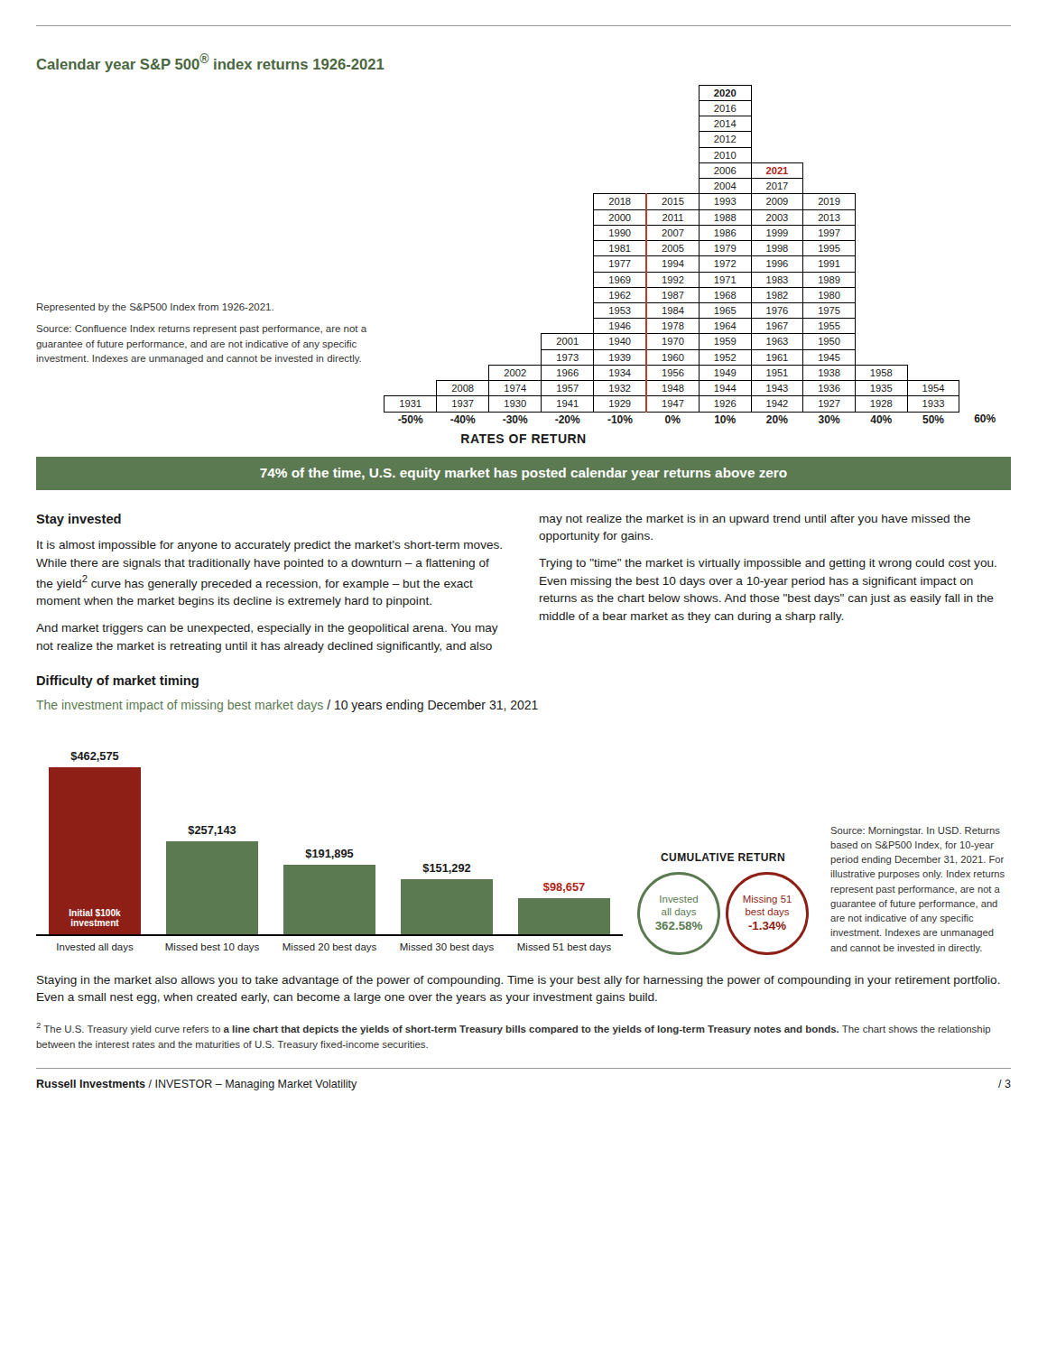Calendar year S&P 500® index returns 1926-2021
Represented by the S&P500 Index from 1926-2021.
Source: Confluence Index returns represent past performance, are not a guarantee of future performance, and are not indicative of any specific investment. Indexes are unmanaged and cannot be invested in directly.
| | | | | | | 2020 | | | | |
| | | | | | | 2016 | | | | |
| | | | | | | 2014 | | | | |
| | | | | | | 2012 | | | | |
| | | | | | | 2010 | | | | |
| | | | | | | 2006 | 2021 | | | |
| | | | | | | 2004 | 2017 | | | |
| | | | | 2018 | 2015 | 1993 | 2009 | 2019 | | |
| | | | | 2000 | 2011 | 1988 | 2003 | 2013 | | |
| | | | | 1990 | 2007 | 1986 | 1999 | 1997 | | |
| | | | | 1981 | 2005 | 1979 | 1998 | 1995 | | |
| | | | | 1977 | 1994 | 1972 | 1996 | 1991 | | |
| | | | | 1969 | 1992 | 1971 | 1983 | 1989 | | |
| | | | | 1962 | 1987 | 1968 | 1982 | 1980 | | |
| | | | | 1953 | 1984 | 1965 | 1976 | 1975 | | |
| | | | | 1946 | 1978 | 1964 | 1967 | 1955 | | |
| | | | 2001 | 1940 | 1970 | 1959 | 1963 | 1950 | | |
| | | | 1973 | 1939 | 1960 | 1952 | 1961 | 1945 | | |
| | | 2002 | 1966 | 1934 | 1956 | 1949 | 1951 | 1938 | 1958 | |
| | 2008 | 1974 | 1957 | 1932 | 1948 | 1944 | 1943 | 1936 | 1935 | 1954 |
| 1931 | 1937 | 1930 | 1941 | 1929 | 1947 | 1926 | 1942 | 1927 | 1928 | 1933 |
| -50% | -40% | -30% | -20% | -10% | 0% | 10% | 20% | 30% | 40% | 50% | 60% |
RATES OF RETURN
74% of the time, U.S. equity market has posted calendar year returns above zero
Stay invested
It is almost impossible for anyone to accurately predict the market's short-term moves. While there are signals that traditionally have pointed to a downturn – a flattening of the yield2 curve has generally preceded a recession, for example – but the exact moment when the market begins its decline is extremely hard to pinpoint.
And market triggers can be unexpected, especially in the geopolitical arena. You may not realize the market is retreating until it has already declined significantly, and also may not realize the market is in an upward trend until after you have missed the opportunity for gains.
Trying to "time" the market is virtually impossible and getting it wrong could cost you. Even missing the best 10 days over a 10-year period has a significant impact on returns as the chart below shows. And those "best days" can just as easily fall in the middle of a bear market as they can during a sharp rally.
Difficulty of market timing
The investment impact of missing best market days / 10 years ending December 31, 2021
$462,575
Initial $100k
investment
$257,143
$191,895
$151,292
$98,657
Invested all days
Missed best 10 days
Missed 20 best days
Missed 30 best days
Missed 51 best days
CUMULATIVE RETURN
Invested
all days
362.58%
Missing 51
best days
-1.34%
Source: Morningstar. In USD. Returns based on S&P500 Index, for 10-year period ending December 31, 2021. For illustrative purposes only. Index returns represent past performance, are not a guarantee of future performance, and are not indicative of any specific investment. Indexes are unmanaged and cannot be invested in directly.
Staying in the market also allows you to take advantage of the power of compounding. Time is your best ally for harnessing the power of compounding in your retirement portfolio. Even a small nest egg, when created early, can become a large one over the years as your investment gains build.
2 The U.S. Treasury yield curve refers to a line chart that depicts the yields of short-term Treasury bills compared to the yields of long-term Treasury notes and bonds. The chart shows the relationship between the interest rates and the maturities of U.S. Treasury fixed-income securities.
Russell Investments / INVESTOR – Managing Market Volatility
/ 3